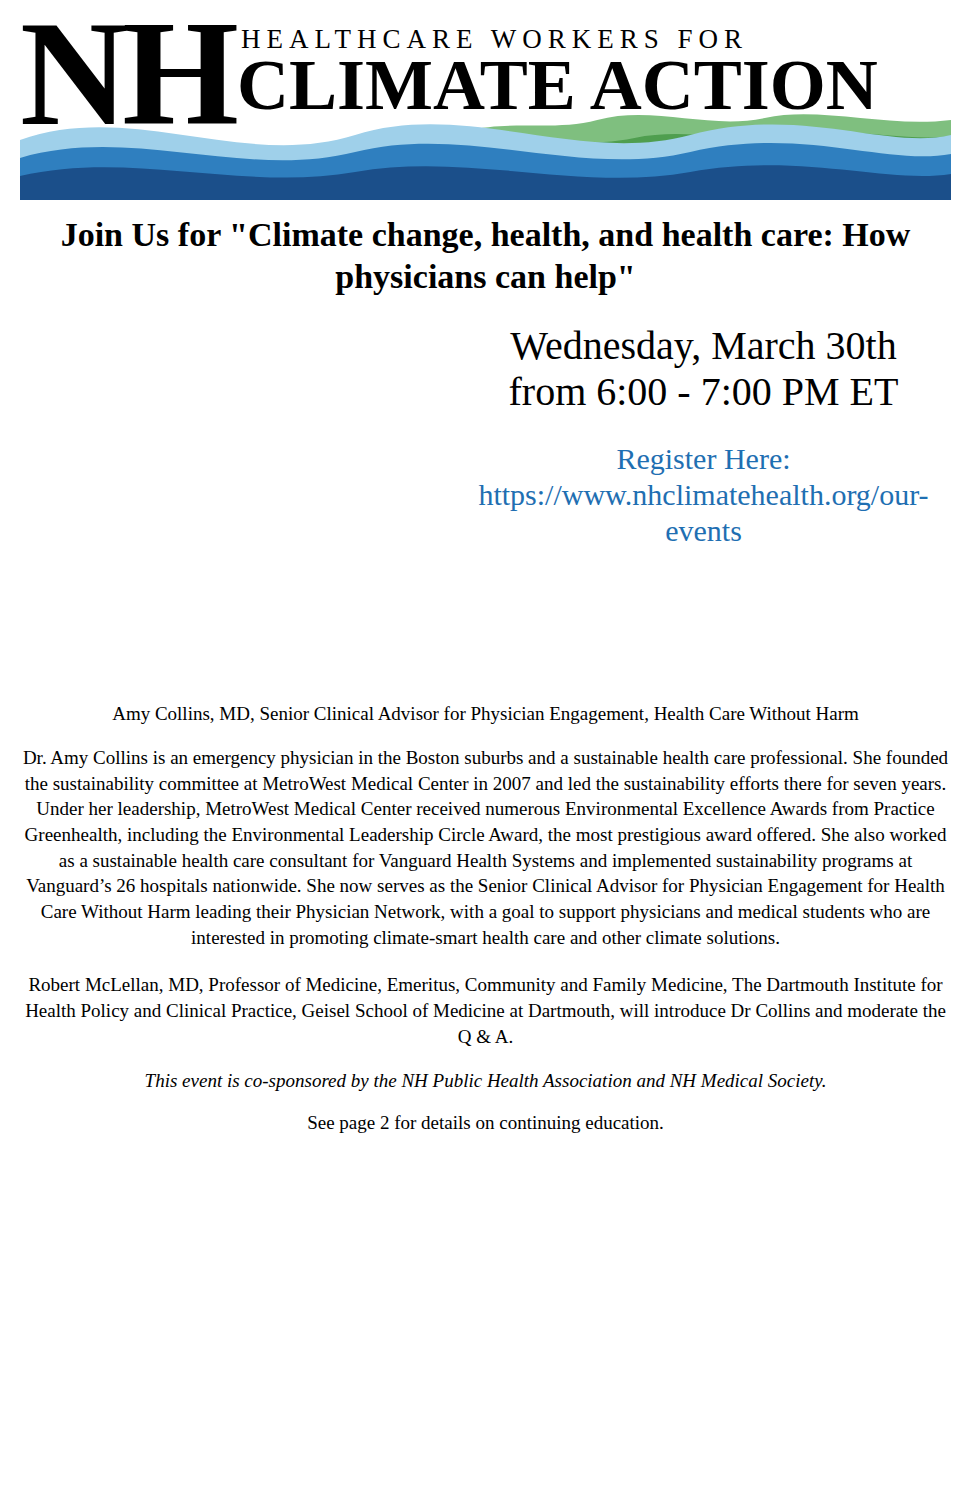NH
HEALTHCARE WORKERS FOR
CLIMATE ACTION
Join Us for "Climate change, health, and health care: How physicians can help"
Wednesday, March 30th
from 6:00 - 7:00 PM ET
Register Here:
https://www.nhclimatehealth.org/our-events
Amy Collins, MD, Senior Clinical Advisor for Physician Engagement, Health Care Without Harm
Dr. Amy Collins is an emergency physician in the Boston suburbs and a sustainable health care professional. She founded the sustainability committee at MetroWest Medical Center in 2007 and led the sustainability efforts there for seven years. Under her leadership, MetroWest Medical Center received numerous Environmental Excellence Awards from Practice Greenhealth, including the Environmental Leadership Circle Award, the most prestigious award offered. She also worked as a sustainable health care consultant for Vanguard Health Systems and implemented sustainability programs at Vanguard’s 26 hospitals nationwide. She now serves as the Senior Clinical Advisor for Physician Engagement for Health Care Without Harm leading their Physician Network, with a goal to support physicians and medical students who are interested in promoting climate-smart health care and other climate solutions.
Robert McLellan, MD, Professor of Medicine, Emeritus, Community and Family Medicine, The Dartmouth Institute for Health Policy and Clinical Practice, Geisel School of Medicine at Dartmouth, will introduce Dr Collins and moderate the Q & A.
This event is co-sponsored by the NH Public Health Association and NH Medical Society.
See page 2 for details on continuing education.